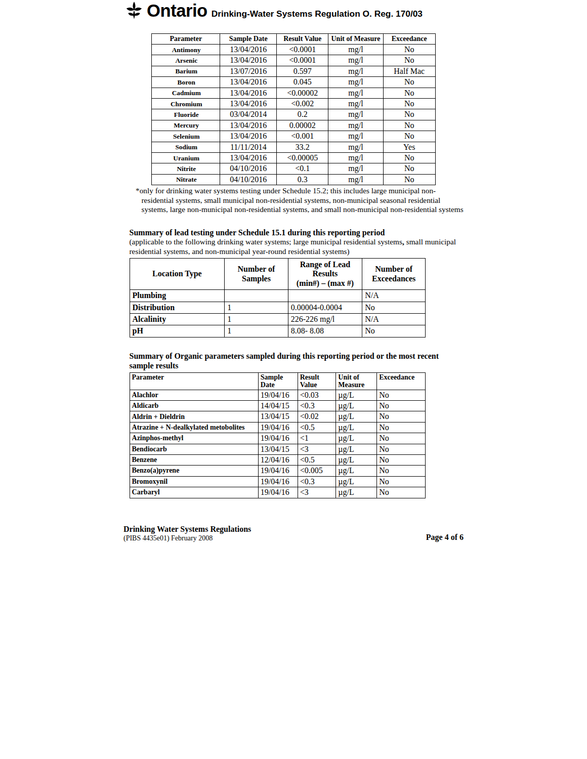Ontario
Drinking-Water Systems Regulation O. Reg. 170/03
| Parameter | Sample Date | Result Value | Unit of Measure | Exceedance |
| --- | --- | --- | --- | --- |
| Antimony | 13/04/2016 | <0.0001 | mg/l | No |
| Arsenic | 13/04/2016 | <0.0001 | mg/l | No |
| Barium | 13/07/2016 | 0.597 | mg/l | Half Mac |
| Boron | 13/04/2016 | 0.045 | mg/l | No |
| Cadmium | 13/04/2016 | <0.00002 | mg/l | No |
| Chromium | 13/04/2016 | <0.002 | mg/l | No |
| Fluoride | 03/04/2014 | 0.2 | mg/l | No |
| Mercury | 13/04/2016 | 0.00002 | mg/l | No |
| Selenium | 13/04/2016 | <0.001 | mg/l | No |
| Sodium | 11/11/2014 | 33.2 | mg/l | Yes |
| Uranium | 13/04/2016 | <0.00005 | mg/l | No |
| Nitrite | 04/10/2016 | <0.1 | mg/l | No |
| Nitrate | 04/10/2016 | 0.3 | mg/l | No |
*only for drinking water systems testing under Schedule 15.2; this includes large municipal non-residential systems, small municipal non-residential systems, non-municipal seasonal residential systems, large non-municipal non-residential systems, and small non-municipal non-residential systems
Summary of lead testing under Schedule 15.1 during this reporting period
(applicable to the following drinking water systems; large municipal residential systems, small municipal residential systems, and non-municipal year-round residential systems)
| Location Type | Number of Samples | Range of Lead Results (min#) – (max #) | Number of Exceedances |
| --- | --- | --- | --- |
| Plumbing | | | N/A |
| Distribution | 1 | 0.00004-0.0004 | No |
| Alcalinity | 1 | 226-226 mg/l | N/A |
| pH | 1 | 8.08- 8.08 | No |
Summary of Organic parameters sampled during this reporting period or the most recent sample results
| Parameter | Sample Date | Result Value | Unit of Measure | Exceedance |
| --- | --- | --- | --- | --- |
| Alachlor | 19/04/16 | <0.03 | µg/L | No |
| Aldicarb | 14/04/15 | <0.3 | µg/L | No |
| Aldrin + Dieldrin | 13/04/15 | <0.02 | µg/L | No |
| Atrazine + N-dealkylated metobolites | 19/04/16 | <0.5 | µg/L | No |
| Azinphos-methyl | 19/04/16 | <1 | µg/L | No |
| Bendiocarb | 13/04/15 | <3 | µg/L | No |
| Benzene | 12/04/16 | <0.5 | µg/L | No |
| Benzo(a)pyrene | 19/04/16 | <0.005 | µg/L | No |
| Bromoxynil | 19/04/16 | <0.3 | µg/L | No |
| Carbaryl | 19/04/16 | <3 | µg/L | No |
Drinking Water Systems Regulations (PIBS 4435e01) February 2008
Page 4 of 6